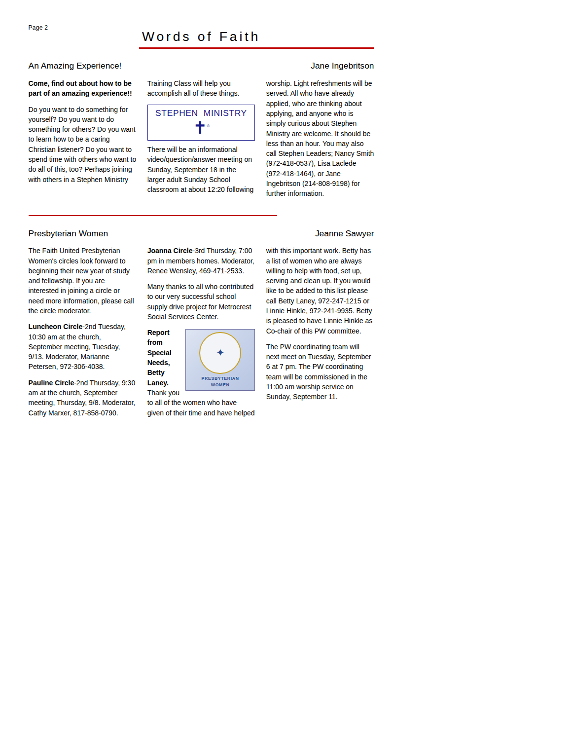Page 2
Words of Faith
An Amazing Experience!
Jane Ingebritson
Come, find out about how to be part of an amazing experience!!
Do you want to do something for yourself? Do you want to do something for others? Do you want to learn how to be a caring Christian listener? Do you want to spend time with others who want to do all of this, too? Perhaps joining with others in a Stephen Ministry Training Class will help you accomplish all of these things.
STEPHEN MINISTRY
✝®
There will be an informational video/question/answer meeting on Sunday, September 18 in the larger adult Sunday School classroom at about 12:20 following worship. Light refreshments will be served. All who have already applied, who are thinking about applying, and anyone who is simply curious about Stephen Ministry are welcome. It should be less than an hour. You may also call Stephen Leaders; Nancy Smith (972-418-0537), Lisa Laclede (972-418-1464), or Jane Ingebritson (214-808-9198) for further information.
Presbyterian Women
Jeanne Sawyer
The Faith United Presbyterian Women's circles look forward to beginning their new year of study and fellowship. If you are interested in joining a circle or need more information, please call the circle moderator.
Luncheon Circle-2nd Tuesday, 10:30 am at the church, September meeting, Tuesday, 9/13. Moderator, Marianne Petersen, 972-306-4038.
Pauline Circle-2nd Thursday, 9:30 am at the church, September meeting, Thursday, 9/8. Moderator, Cathy Marxer, 817-858-0790.
Joanna Circle-3rd Thursday, 7:00 pm in members homes. Moderator, Renee Wensley, 469-471-2533.
Many thanks to all who contributed to our very successful school supply drive project for Metrocrest Social Services Center.
✦
PRESBYTERIAN
WOMEN
Report from Special Needs, Betty Laney. Thank you to all of the women who have given of their time and have helped with this important work. Betty has a list of women who are always willing to help with food, set up, serving and clean up. If you would like to be added to this list please call Betty Laney, 972-247-1215 or Linnie Hinkle, 972-241-9935. Betty is pleased to have Linnie Hinkle as Co-chair of this PW committee.
The PW coordinating team will next meet on Tuesday, September 6 at 7 pm. The PW coordinating team will be commissioned in the 11:00 am worship service on Sunday, September 11.